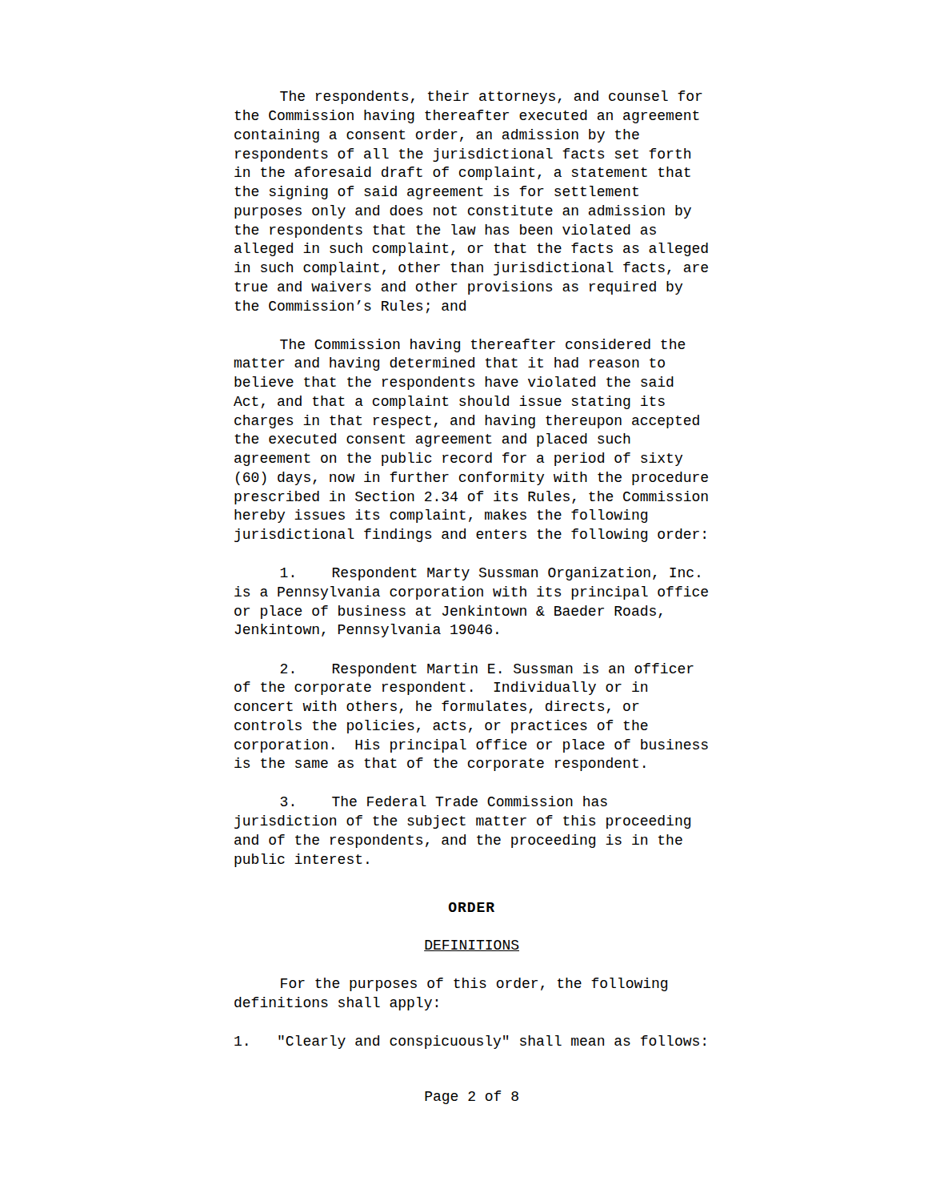The respondents, their attorneys, and counsel for the Commission having thereafter executed an agreement containing a consent order, an admission by the respondents of all the jurisdictional facts set forth in the aforesaid draft of complaint, a statement that the signing of said agreement is for settlement purposes only and does not constitute an admission by the respondents that the law has been violated as alleged in such complaint, or that the facts as alleged in such complaint, other than jurisdictional facts, are true and waivers and other provisions as required by the Commission’s Rules; and
The Commission having thereafter considered the matter and having determined that it had reason to believe that the respondents have violated the said Act, and that a complaint should issue stating its charges in that respect, and having thereupon accepted the executed consent agreement and placed such agreement on the public record for a period of sixty (60) days, now in further conformity with the procedure prescribed in Section 2.34 of its Rules, the Commission hereby issues its complaint, makes the following jurisdictional findings and enters the following order:
1. Respondent Marty Sussman Organization, Inc. is a Pennsylvania corporation with its principal office or place of business at Jenkintown & Baeder Roads, Jenkintown, Pennsylvania 19046.
2. Respondent Martin E. Sussman is an officer of the corporate respondent. Individually or in concert with others, he formulates, directs, or controls the policies, acts, or practices of the corporation. His principal office or place of business is the same as that of the corporate respondent.
3. The Federal Trade Commission has jurisdiction of the subject matter of this proceeding and of the respondents, and the proceeding is in the public interest.
ORDER
DEFINITIONS
For the purposes of this order, the following definitions shall apply:
1. "Clearly and conspicuously" shall mean as follows:
Page 2 of 8